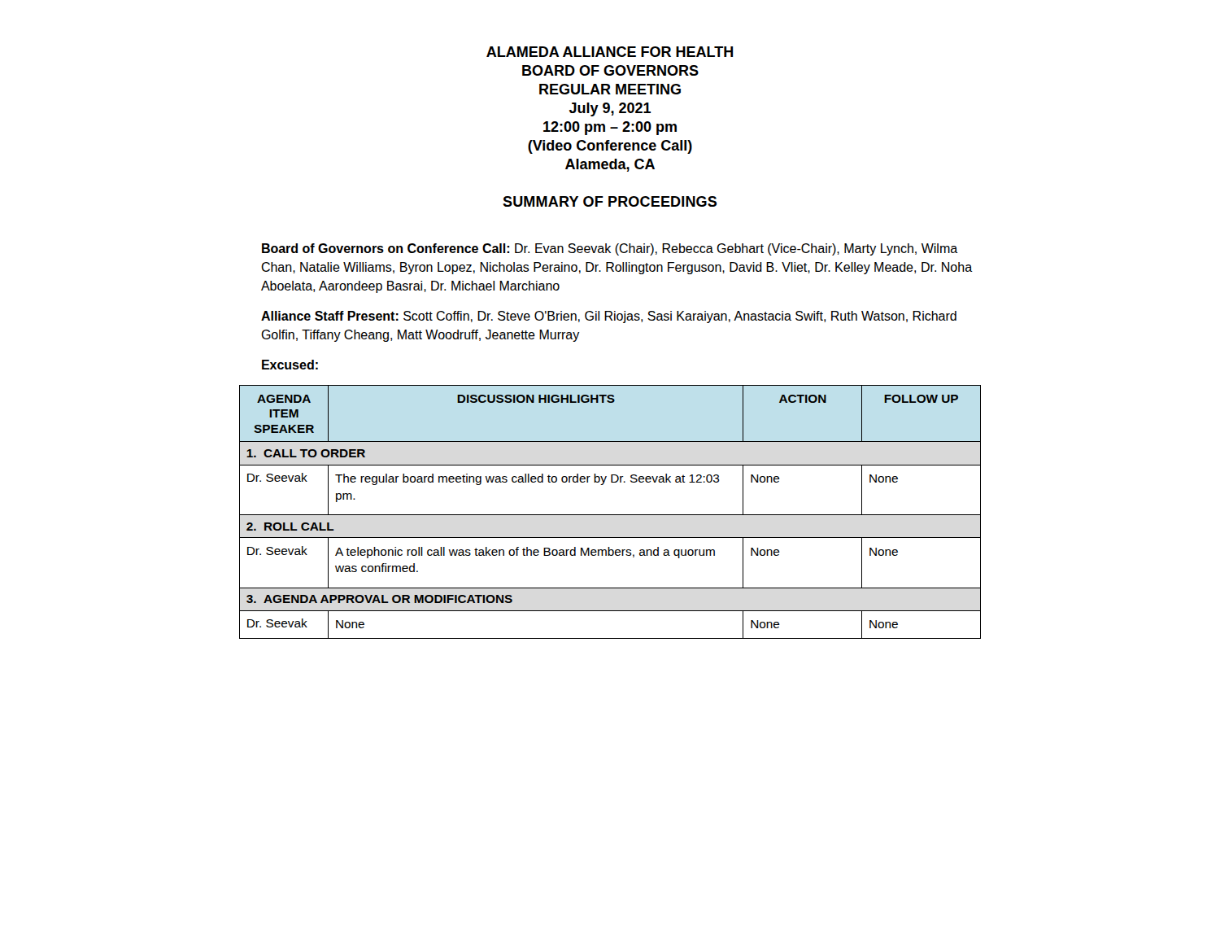ALAMEDA ALLIANCE FOR HEALTH BOARD OF GOVERNORS REGULAR MEETING July 9, 2021 12:00 pm – 2:00 pm (Video Conference Call) Alameda, CA
SUMMARY OF PROCEEDINGS
Board of Governors on Conference Call: Dr. Evan Seevak (Chair), Rebecca Gebhart (Vice-Chair), Marty Lynch, Wilma Chan, Natalie Williams, Byron Lopez, Nicholas Peraino, Dr. Rollington Ferguson, David B. Vliet, Dr. Kelley Meade, Dr. Noha Aboelata, Aarondeep Basrai, Dr. Michael Marchiano
Alliance Staff Present: Scott Coffin, Dr. Steve O'Brien, Gil Riojas, Sasi Karaiyan, Anastacia Swift, Ruth Watson, Richard Golfin, Tiffany Cheang, Matt Woodruff, Jeanette Murray
Excused:
| AGENDA ITEM SPEAKER | DISCUSSION HIGHLIGHTS | ACTION | FOLLOW UP |
| --- | --- | --- | --- |
| 1. CALL TO ORDER |
| Dr. Seevak | The regular board meeting was called to order by Dr. Seevak at 12:03 pm. | None | None |
| 2. ROLL CALL |
| Dr. Seevak | A telephonic roll call was taken of the Board Members, and a quorum was confirmed. | None | None |
| 3. AGENDA APPROVAL OR MODIFICATIONS |
| Dr. Seevak | None | None | None |